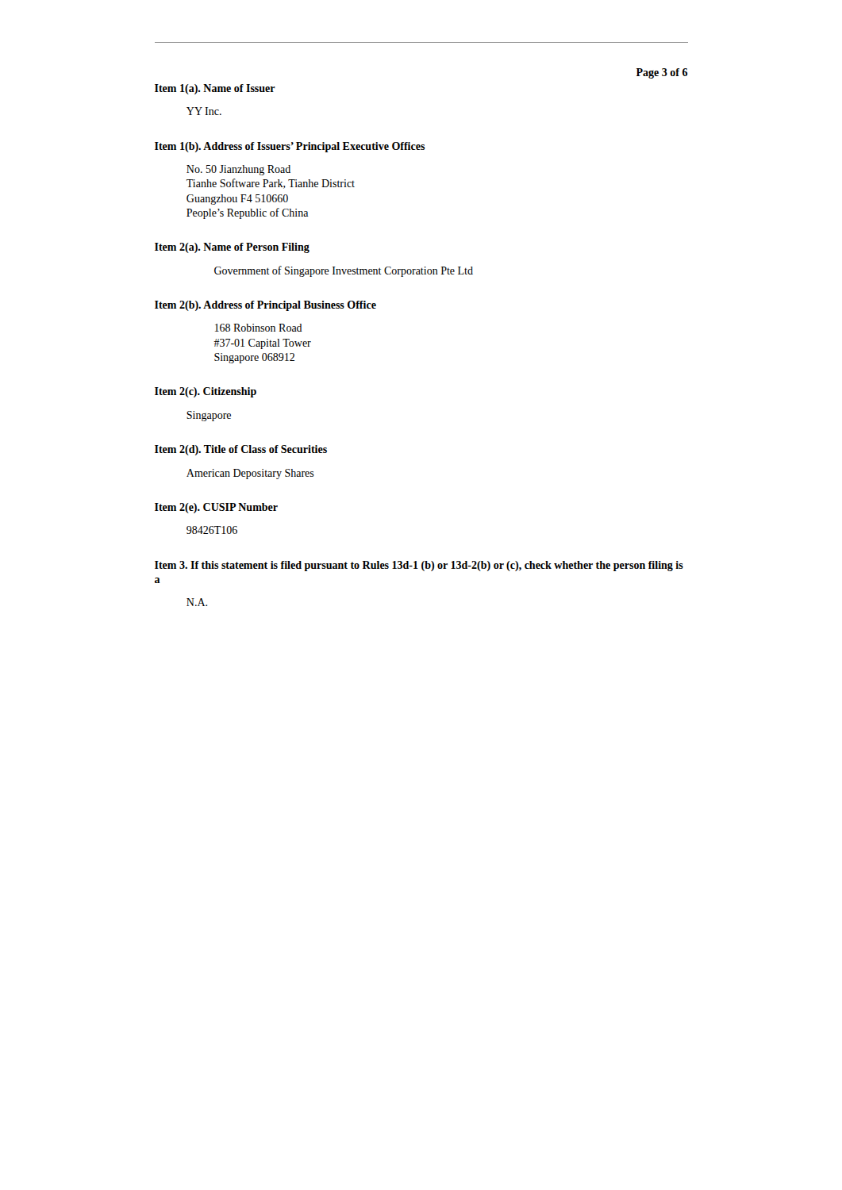Page 3 of 6
Item 1(a). Name of Issuer
YY Inc.
Item 1(b). Address of Issuers’ Principal Executive Offices
No. 50 Jianzhung Road
Tianhe Software Park, Tianhe District
Guangzhou F4 510660
People’s Republic of China
Item 2(a). Name of Person Filing
Government of Singapore Investment Corporation Pte Ltd
Item 2(b). Address of Principal Business Office
168 Robinson Road
#37-01 Capital Tower
Singapore 068912
Item 2(c). Citizenship
Singapore
Item 2(d). Title of Class of Securities
American Depositary Shares
Item 2(e). CUSIP Number
98426T106
Item 3. If this statement is filed pursuant to Rules 13d-1 (b) or 13d-2(b) or (c), check whether the person filing is a
N.A.